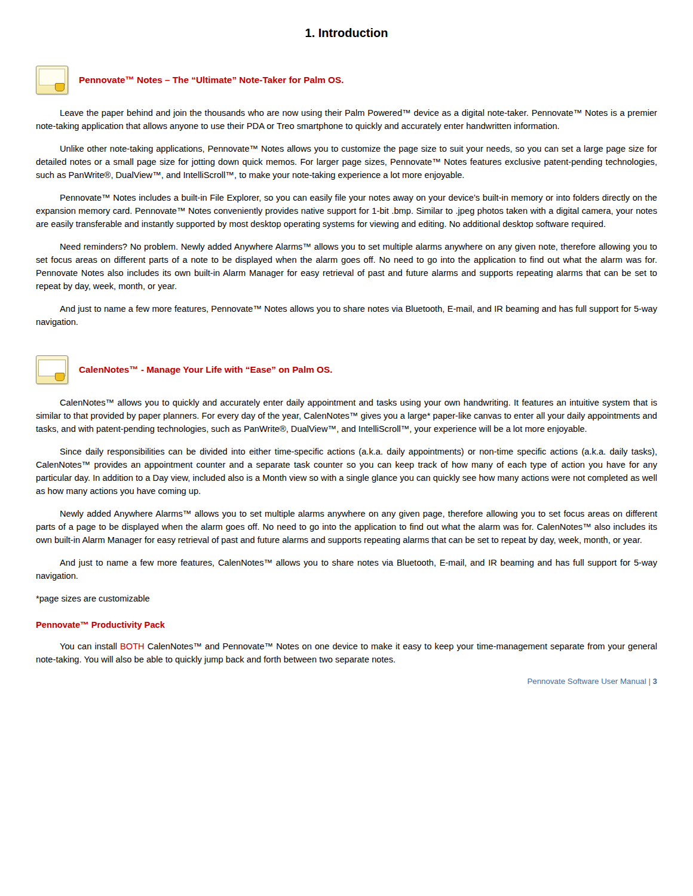1. Introduction
Pennovate™ Notes – The “Ultimate” Note-Taker for Palm OS.
Leave the paper behind and join the thousands who are now using their Palm Powered™ device as a digital note-taker. Pennovate™ Notes is a premier note-taking application that allows anyone to use their PDA or Treo smartphone to quickly and accurately enter handwritten information.
Unlike other note-taking applications, Pennovate™ Notes allows you to customize the page size to suit your needs, so you can set a large page size for detailed notes or a small page size for jotting down quick memos. For larger page sizes, Pennovate™ Notes features exclusive patent-pending technologies, such as PanWrite®, DualView™, and IntelliScroll™, to make your note-taking experience a lot more enjoyable.
Pennovate™ Notes includes a built-in File Explorer, so you can easily file your notes away on your device’s built-in memory or into folders directly on the expansion memory card. Pennovate™ Notes conveniently provides native support for 1-bit .bmp. Similar to .jpeg photos taken with a digital camera, your notes are easily transferable and instantly supported by most desktop operating systems for viewing and editing. No additional desktop software required.
Need reminders? No problem. Newly added Anywhere Alarms™ allows you to set multiple alarms anywhere on any given note, therefore allowing you to set focus areas on different parts of a note to be displayed when the alarm goes off. No need to go into the application to find out what the alarm was for. Pennovate Notes also includes its own built-in Alarm Manager for easy retrieval of past and future alarms and supports repeating alarms that can be set to repeat by day, week, month, or year.
And just to name a few more features, Pennovate™ Notes allows you to share notes via Bluetooth, E-mail, and IR beaming and has full support for 5-way navigation.
CalenNotes™ - Manage Your Life with “Ease” on Palm OS.
CalenNotes™ allows you to quickly and accurately enter daily appointment and tasks using your own handwriting. It features an intuitive system that is similar to that provided by paper planners. For every day of the year, CalenNotes™ gives you a large* paper-like canvas to enter all your daily appointments and tasks, and with patent-pending technologies, such as PanWrite®, DualView™, and IntelliScroll™, your experience will be a lot more enjoyable.
Since daily responsibilities can be divided into either time-specific actions (a.k.a. daily appointments) or non-time specific actions (a.k.a. daily tasks), CalenNotes™ provides an appointment counter and a separate task counter so you can keep track of how many of each type of action you have for any particular day. In addition to a Day view, included also is a Month view so with a single glance you can quickly see how many actions were not completed as well as how many actions you have coming up.
Newly added Anywhere Alarms™ allows you to set multiple alarms anywhere on any given page, therefore allowing you to set focus areas on different parts of a page to be displayed when the alarm goes off. No need to go into the application to find out what the alarm was for. CalenNotes™ also includes its own built-in Alarm Manager for easy retrieval of past and future alarms and supports repeating alarms that can be set to repeat by day, week, month, or year.
And just to name a few more features, CalenNotes™ allows you to share notes via Bluetooth, E-mail, and IR beaming and has full support for 5-way navigation.
*page sizes are customizable
Pennovate™ Productivity Pack
You can install BOTH CalenNotes™ and Pennovate™ Notes on one device to make it easy to keep your time-management separate from your general note-taking. You will also be able to quickly jump back and forth between two separate notes.
Pennovate Software User Manual | 3